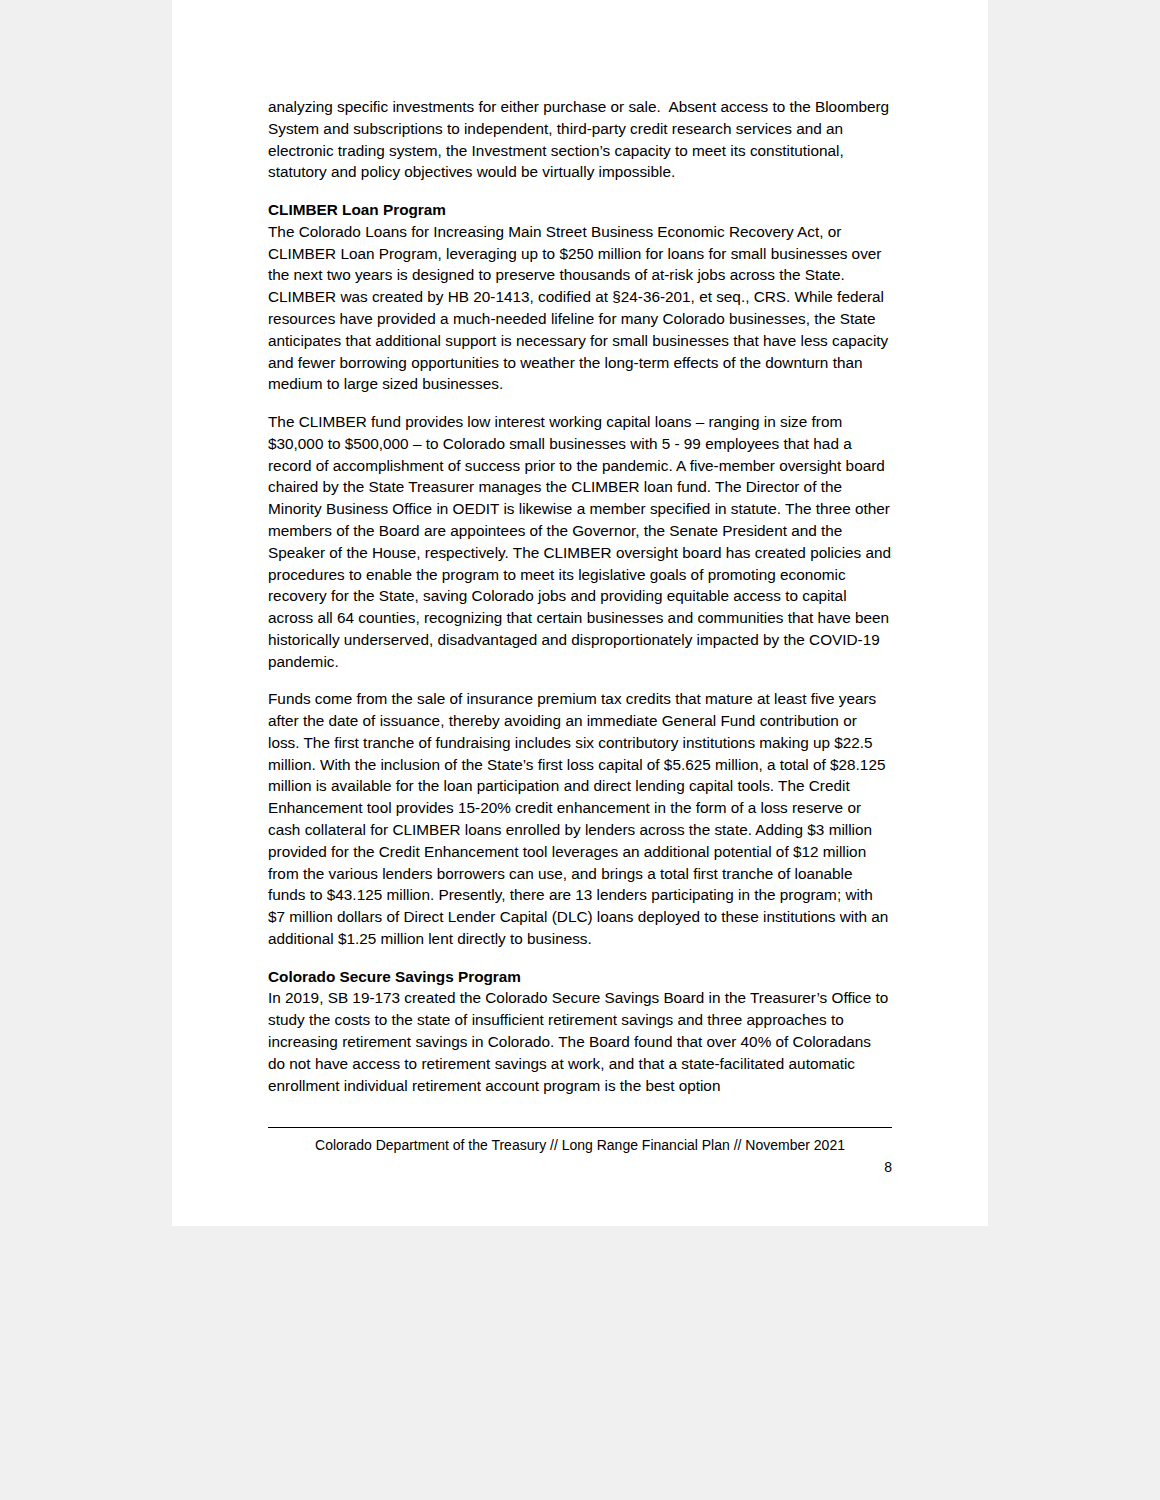analyzing specific investments for either purchase or sale. Absent access to the Bloomberg System and subscriptions to independent, third-party credit research services and an electronic trading system, the Investment section’s capacity to meet its constitutional, statutory and policy objectives would be virtually impossible.
CLIMBER Loan Program
The Colorado Loans for Increasing Main Street Business Economic Recovery Act, or CLIMBER Loan Program, leveraging up to $250 million for loans for small businesses over the next two years is designed to preserve thousands of at-risk jobs across the State. CLIMBER was created by HB 20-1413, codified at §24-36-201, et seq., CRS. While federal resources have provided a much-needed lifeline for many Colorado businesses, the State anticipates that additional support is necessary for small businesses that have less capacity and fewer borrowing opportunities to weather the long-term effects of the downturn than medium to large sized businesses.
The CLIMBER fund provides low interest working capital loans – ranging in size from $30,000 to $500,000 – to Colorado small businesses with 5 - 99 employees that had a record of accomplishment of success prior to the pandemic. A five-member oversight board chaired by the State Treasurer manages the CLIMBER loan fund. The Director of the Minority Business Office in OEDIT is likewise a member specified in statute. The three other members of the Board are appointees of the Governor, the Senate President and the Speaker of the House, respectively. The CLIMBER oversight board has created policies and procedures to enable the program to meet its legislative goals of promoting economic recovery for the State, saving Colorado jobs and providing equitable access to capital across all 64 counties, recognizing that certain businesses and communities that have been historically underserved, disadvantaged and disproportionately impacted by the COVID-19 pandemic.
Funds come from the sale of insurance premium tax credits that mature at least five years after the date of issuance, thereby avoiding an immediate General Fund contribution or loss. The first tranche of fundraising includes six contributory institutions making up $22.5 million. With the inclusion of the State’s first loss capital of $5.625 million, a total of $28.125 million is available for the loan participation and direct lending capital tools. The Credit Enhancement tool provides 15-20% credit enhancement in the form of a loss reserve or cash collateral for CLIMBER loans enrolled by lenders across the state. Adding $3 million provided for the Credit Enhancement tool leverages an additional potential of $12 million from the various lenders borrowers can use, and brings a total first tranche of loanable funds to $43.125 million. Presently, there are 13 lenders participating in the program; with $7 million dollars of Direct Lender Capital (DLC) loans deployed to these institutions with an additional $1.25 million lent directly to business.
Colorado Secure Savings Program
In 2019, SB 19-173 created the Colorado Secure Savings Board in the Treasurer’s Office to study the costs to the state of insufficient retirement savings and three approaches to increasing retirement savings in Colorado. The Board found that over 40% of Coloradans do not have access to retirement savings at work, and that a state-facilitated automatic enrollment individual retirement account program is the best option
Colorado Department of the Treasury // Long Range Financial Plan // November 2021
8